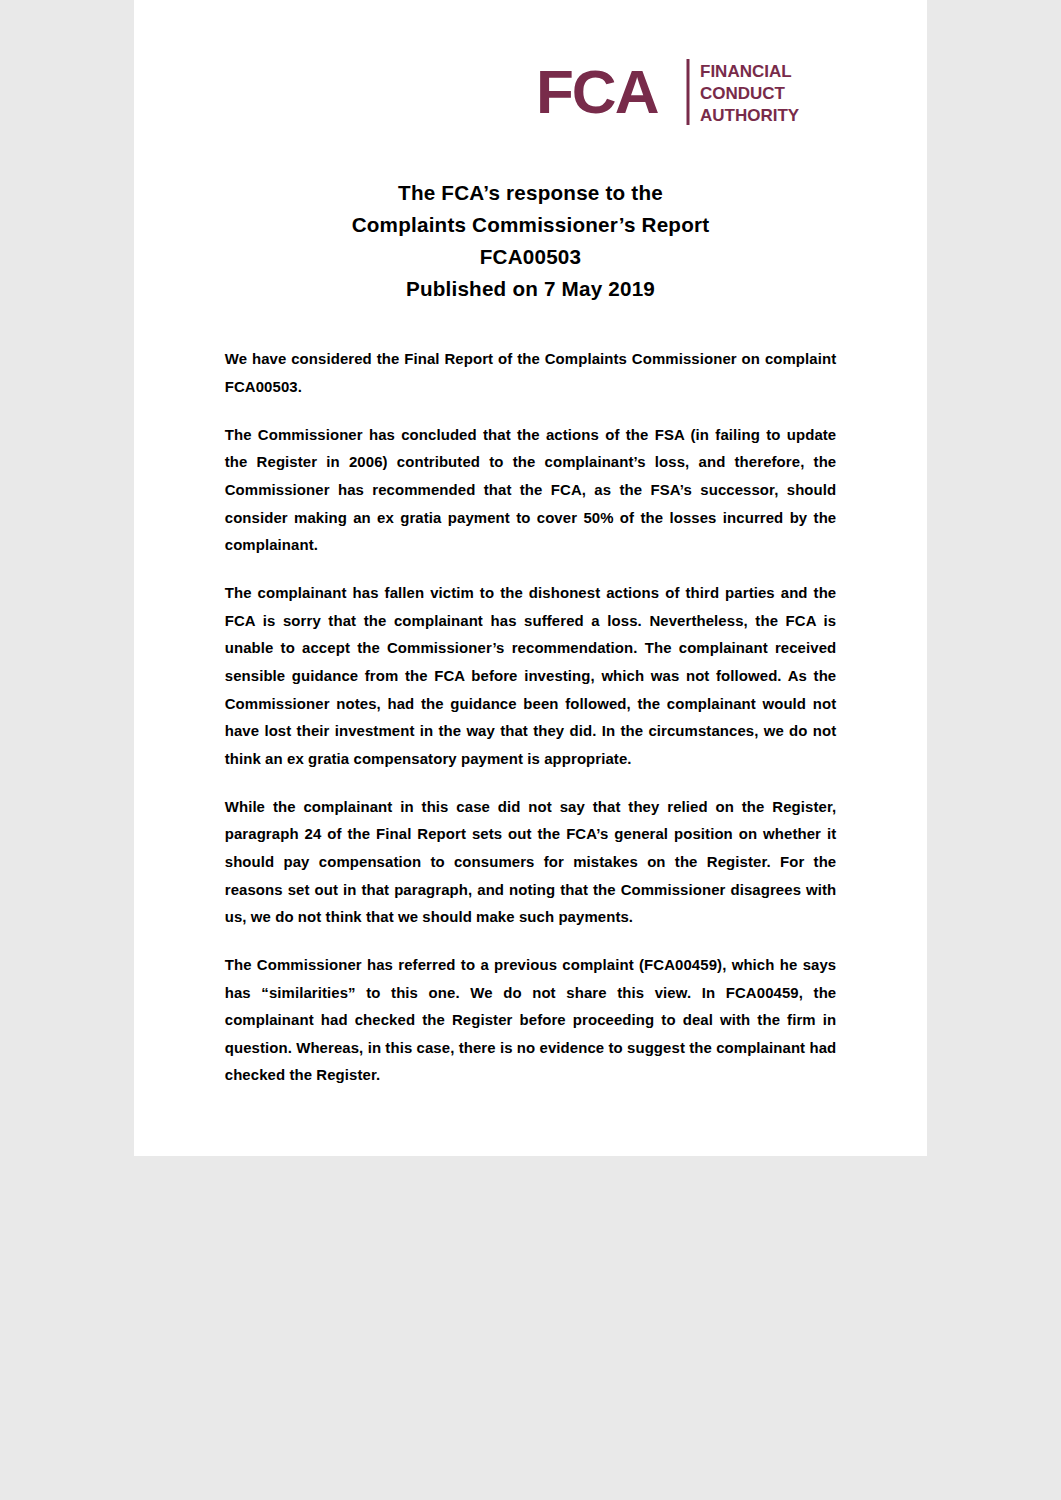The FCA’s response to the Complaints Commissioner’s Report FCA00503 Published on 7 May 2019
We have considered the Final Report of the Complaints Commissioner on complaint FCA00503.
The Commissioner has concluded that the actions of the FSA (in failing to update the Register in 2006) contributed to the complainant’s loss, and therefore, the Commissioner has recommended that the FCA, as the FSA’s successor, should consider making an ex gratia payment to cover 50% of the losses incurred by the complainant.
The complainant has fallen victim to the dishonest actions of third parties and the FCA is sorry that the complainant has suffered a loss. Nevertheless, the FCA is unable to accept the Commissioner’s recommendation. The complainant received sensible guidance from the FCA before investing, which was not followed. As the Commissioner notes, had the guidance been followed, the complainant would not have lost their investment in the way that they did. In the circumstances, we do not think an ex gratia compensatory payment is appropriate.
While the complainant in this case did not say that they relied on the Register, paragraph 24 of the Final Report sets out the FCA’s general position on whether it should pay compensation to consumers for mistakes on the Register. For the reasons set out in that paragraph, and noting that the Commissioner disagrees with us, we do not think that we should make such payments.
The Commissioner has referred to a previous complaint (FCA00459), which he says has “similarities” to this one. We do not share this view. In FCA00459, the complainant had checked the Register before proceeding to deal with the firm in question. Whereas, in this case, there is no evidence to suggest the complainant had checked the Register.